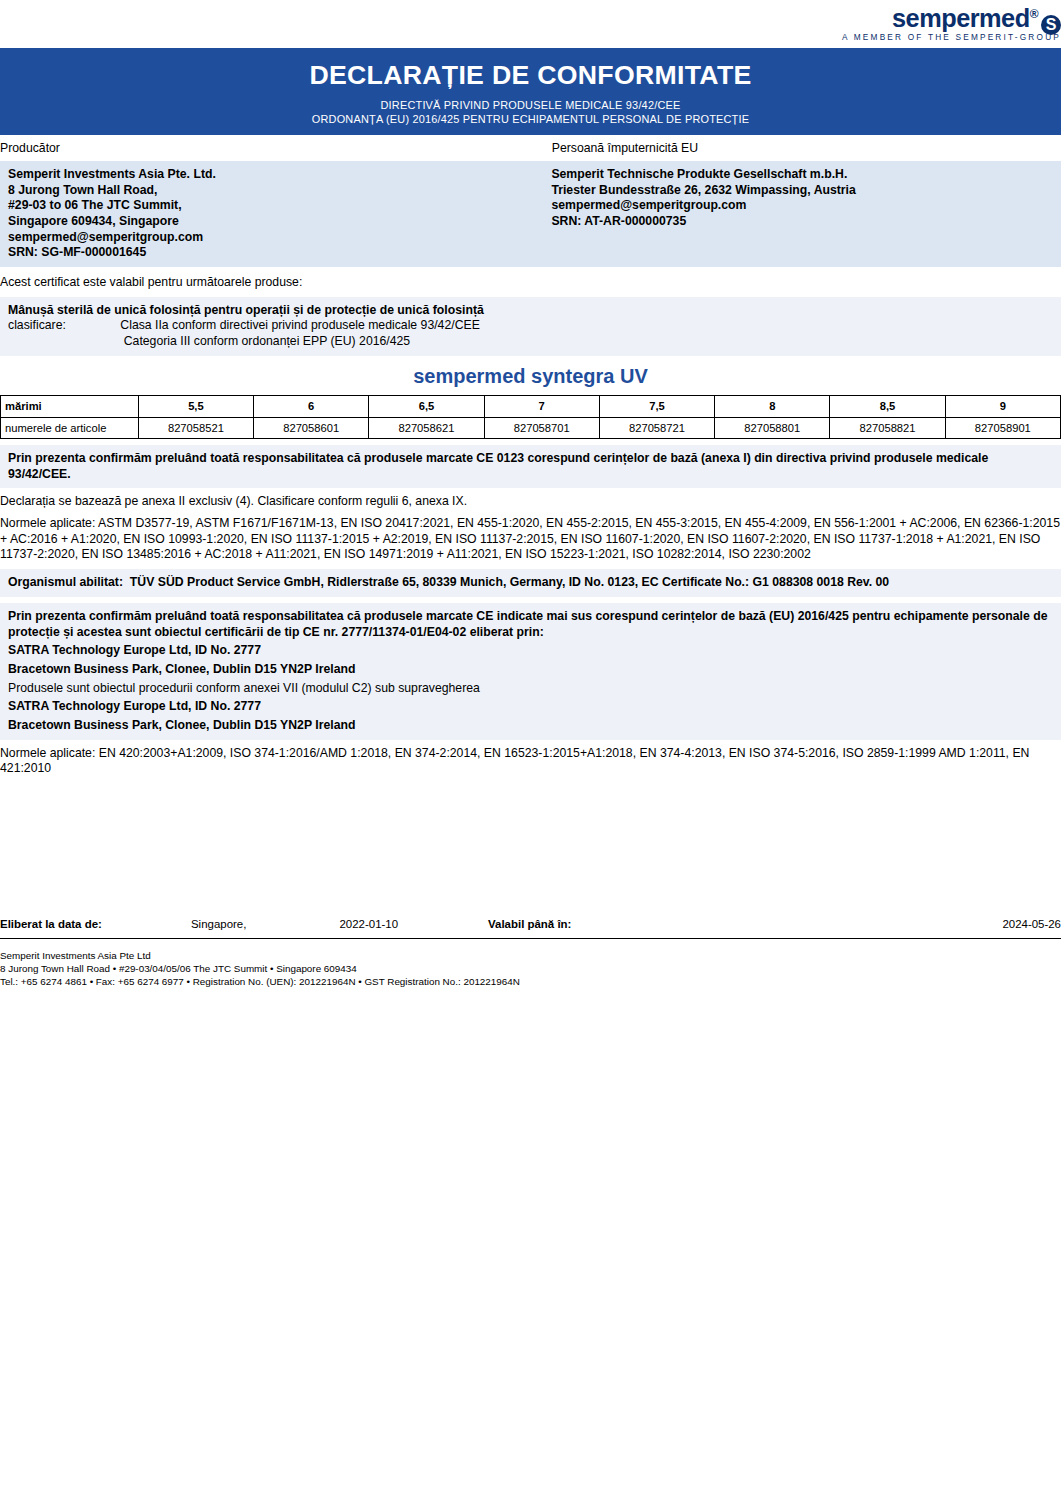sempermed®S
A MEMBER OF THE SEMPERIT-GROUP
DECLARAȚIE DE CONFORMITATE
DIRECTIVĂ PRIVIND PRODUSELE MEDICALE 93/42/CEE
ORDONANȚA (EU) 2016/425 PENTRU ECHIPAMENTUL PERSONAL DE PROTECȚIE
| Producător | Persoană împuternicită EU |
| Semperit Investments Asia Pte. Ltd. 8 Jurong Town Hall Road, #29-03 to 06 The JTC Summit, Singapore 609434, Singapore sempermed@semperitgroup.com SRN: SG-MF-000001645 | Semperit Technische Produkte Gesellschaft m.b.H. Triester Bundesstraße 26, 2632 Wimpassing, Austria sempermed@semperitgroup.com SRN: AT-AR-000000735 |
Acest certificat este valabil pentru următoarele produse:
Mânușă sterilă de unică folosință pentru operații și de protecție de unică folosință
clasificare: Clasa IIa conform directivei privind produsele medicale 93/42/CEE
Categoria III conform ordonanței EPP (EU) 2016/425
sempermed syntegra UV
| mărimi | 5,5 | 6 | 6,5 | 7 | 7,5 | 8 | 8,5 | 9 |
| --- | --- | --- | --- | --- | --- | --- | --- | --- |
| numerele de articole | 827058521 | 827058601 | 827058621 | 827058701 | 827058721 | 827058801 | 827058821 | 827058901 |
Prin prezenta confirmăm preluând toată responsabilitatea că produsele marcate CE 0123 corespund cerințelor de bază (anexa I) din directiva privind produsele medicale 93/42/CEE.
Declarația se bazează pe anexa II exclusiv (4). Clasificare conform regulii 6, anexa IX.
Normele aplicate: ASTM D3577-19, ASTM F1671/F1671M-13, EN ISO 20417:2021, EN 455-1:2020, EN 455-2:2015, EN 455-3:2015, EN 455-4:2009, EN 556-1:2001 + AC:2006, EN 62366-1:2015 + AC:2016 + A1:2020, EN ISO 10993-1:2020, EN ISO 11137-1:2015 + A2:2019, EN ISO 11137-2:2015, EN ISO 11607-1:2020, EN ISO 11607-2:2020, EN ISO 11737-1:2018 + A1:2021, EN ISO 11737-2:2020, EN ISO 13485:2016 + AC:2018 + A11:2021, EN ISO 14971:2019 + A11:2021, EN ISO 15223-1:2021, ISO 10282:2014, ISO 2230:2002
Organismul abilitat: TÜV SÜD Product Service GmbH, Ridlerstraße 65, 80339 Munich, Germany, ID No. 0123, EC Certificate No.: G1 088308 0018 Rev. 00
Prin prezenta confirmăm preluând toată responsabilitatea că produsele marcate CE indicate mai sus corespund cerințelor de bază (EU) 2016/425 pentru echipamente personale de protecție și acestea sunt obiectul certificării de tip CE nr. 2777/11374-01/E04-02 eliberat prin:
SATRA Technology Europe Ltd, ID No. 2777
Bracetown Business Park, Clonee, Dublin D15 YN2P Ireland
Produsele sunt obiectul procedurii conform anexei VII (modulul C2) sub supravegherea
SATRA Technology Europe Ltd, ID No. 2777
Bracetown Business Park, Clonee, Dublin D15 YN2P Ireland
Normele aplicate: EN 420:2003+A1:2009, ISO 374-1:2016/AMD 1:2018, EN 374-2:2014, EN 16523-1:2015+A1:2018, EN 374-4:2013, EN ISO 374-5:2016, ISO 2859-1:1999 AMD 1:2011, EN 421:2010
| Eliberat la data de: | Singapore, | 2022-01-10 | Valabil până în: | 2024-05-26 |
Semperit Investments Asia Pte Ltd
8 Jurong Town Hall Road • #29-03/04/05/06 The JTC Summit • Singapore 609434
Tel.: +65 6274 4861 • Fax: +65 6274 6977 • Registration No. (UEN): 201221964N • GST Registration No.: 201221964N